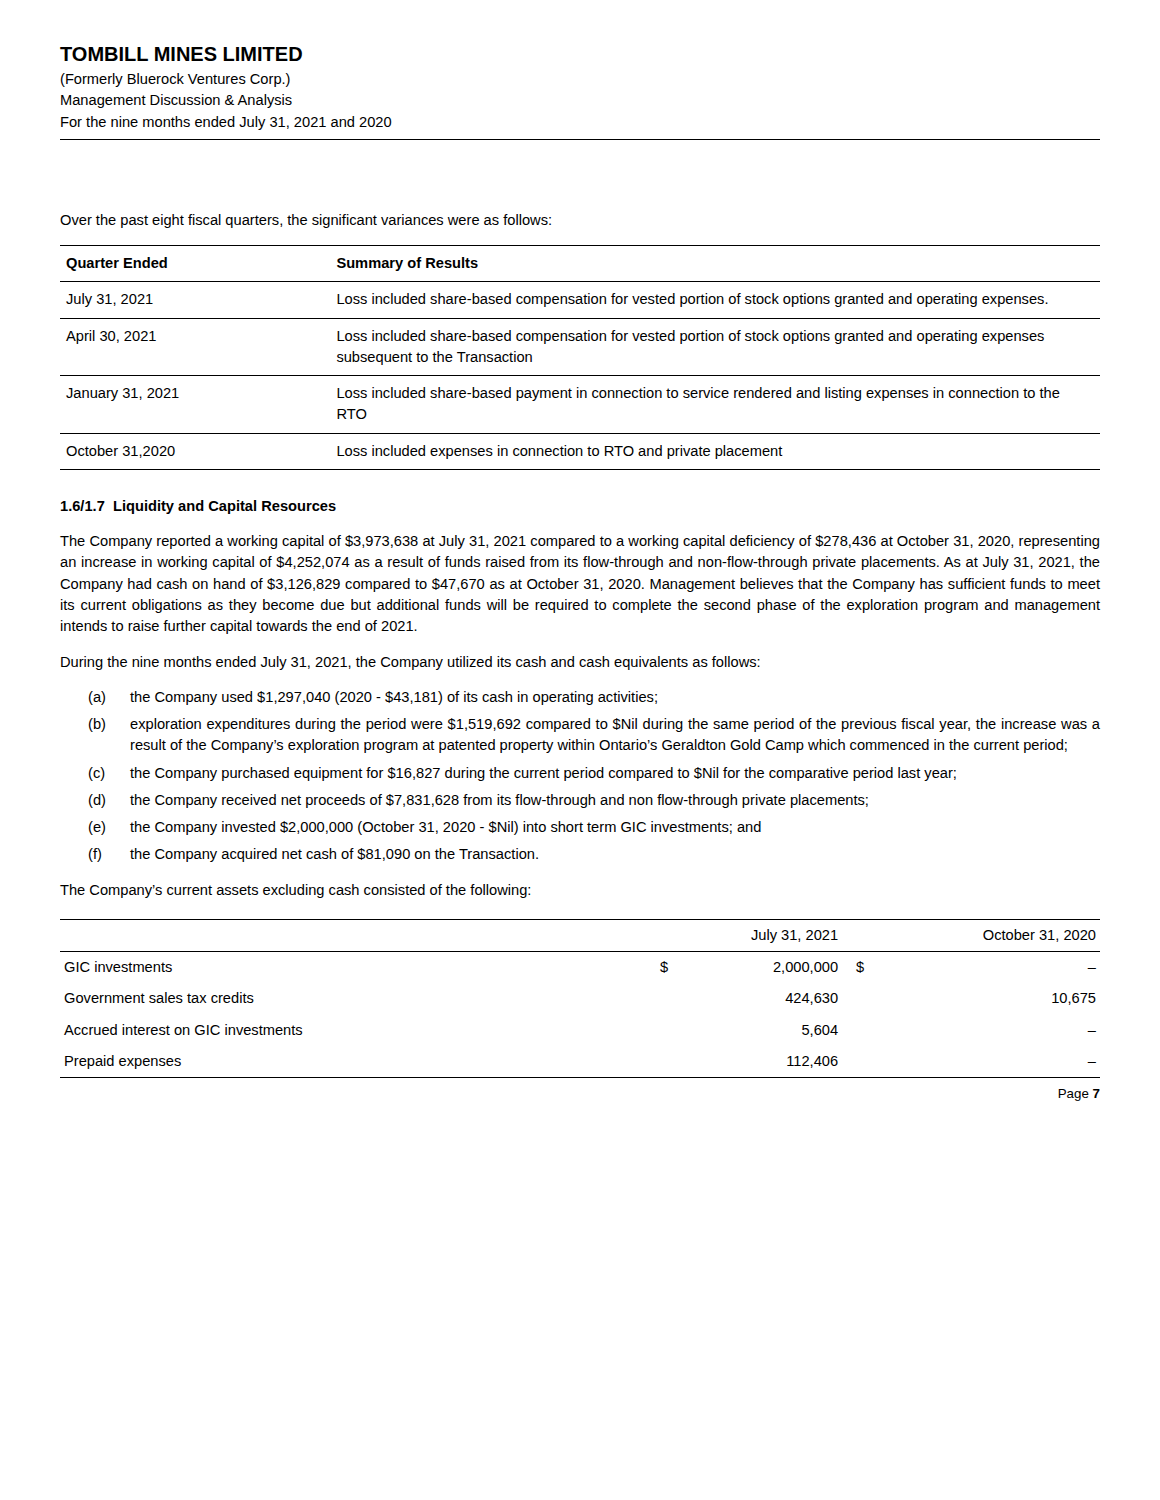TOMBILL MINES LIMITED
(Formerly Bluerock Ventures Corp.)
Management Discussion & Analysis
For the nine months ended July 31, 2021 and 2020
Over the past eight fiscal quarters, the significant variances were as follows:
| Quarter Ended | Summary of Results |
| --- | --- |
| July 31, 2021 | Loss included share-based compensation for vested portion of stock options granted and operating expenses. |
| April 30, 2021 | Loss included share-based compensation for vested portion of stock options granted and operating expenses subsequent to the Transaction |
| January 31, 2021 | Loss included share-based payment in connection to service rendered and listing expenses in connection to the RTO |
| October 31,2020 | Loss included expenses in connection to RTO and private placement |
1.6/1.7 Liquidity and Capital Resources
The Company reported a working capital of $3,973,638 at July 31, 2021 compared to a working capital deficiency of $278,436 at October 31, 2020, representing an increase in working capital of $4,252,074 as a result of funds raised from its flow-through and non-flow-through private placements. As at July 31, 2021, the Company had cash on hand of $3,126,829 compared to $47,670 as at October 31, 2020. Management believes that the Company has sufficient funds to meet its current obligations as they become due but additional funds will be required to complete the second phase of the exploration program and management intends to raise further capital towards the end of 2021.
During the nine months ended July 31, 2021, the Company utilized its cash and cash equivalents as follows:
(a) the Company used $1,297,040 (2020 - $43,181) of its cash in operating activities;
(b) exploration expenditures during the period were $1,519,692 compared to $Nil during the same period of the previous fiscal year, the increase was a result of the Company’s exploration program at patented property within Ontario’s Geraldton Gold Camp which commenced in the current period;
(c) the Company purchased equipment for $16,827 during the current period compared to $Nil for the comparative period last year;
(d) the Company received net proceeds of $7,831,628 from its flow-through and non flow-through private placements;
(e) the Company invested $2,000,000 (October 31, 2020 - $Nil) into short term GIC investments; and
(f) the Company acquired net cash of $81,090 on the Transaction.
The Company’s current assets excluding cash consisted of the following:
| | July 31, 2021 | October 31, 2020 |
| --- | --- | --- |
| GIC investments | $ | 2,000,000 | $ | – |
| Government sales tax credits | | 424,630 | | 10,675 |
| Accrued interest on GIC investments | | 5,604 | | – |
| Prepaid expenses | | 112,406 | | – |
Page 7